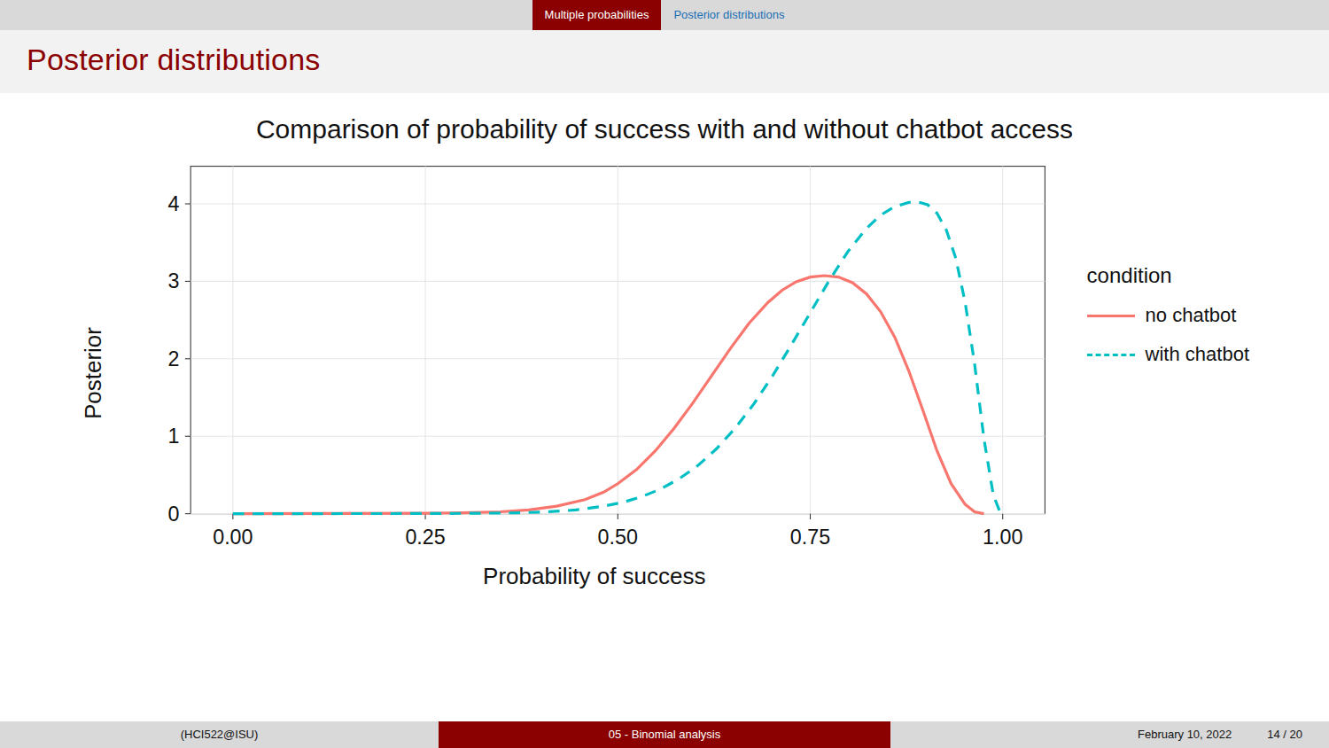Multiple probabilities
Posterior distributions
Posterior distributions
Comparison of probability of success with and without chatbot access
Posterior
0 1 2 3 4 0.00 0.25 0.50 0.75 1.00
Probability of success
condition
no chatbot
with chatbot
(HCI522@ISU)
05 - Binomial analysis
February 10, 2022 14 / 20